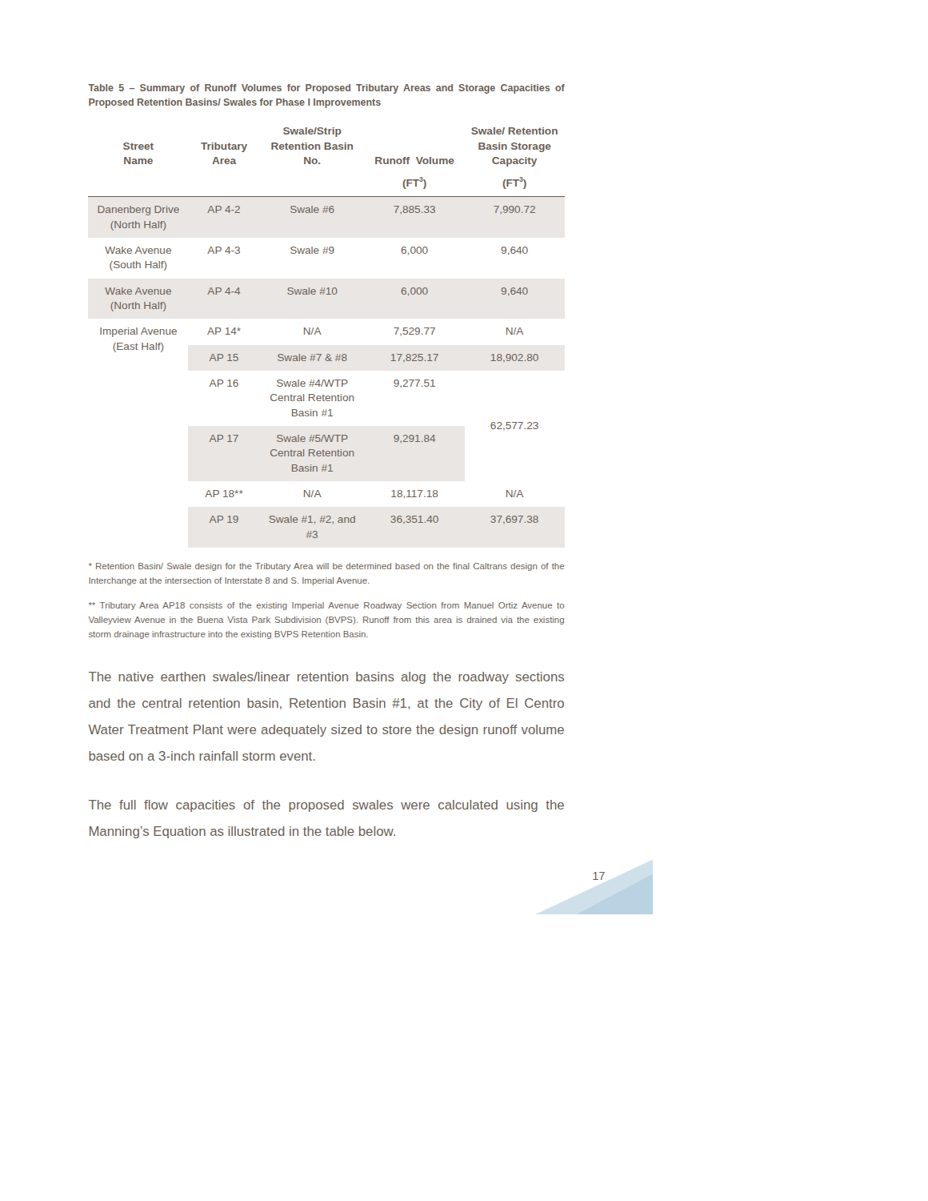Table 5 – Summary of Runoff Volumes for Proposed Tributary Areas and Storage Capacities of Proposed Retention Basins/ Swales for Phase I Improvements
| Street Name | Tributary Area | Swale/Strip Retention Basin No. | Runoff Volume | Swale/ Retention Basin Storage Capacity |
| --- | --- | --- | --- | --- |
| | | | (FT 3 ) | (FT 3 ) |
| Danenberg Drive (North Half) | AP 4-2 | Swale #6 | 7,885.33 | 7,990.72 |
| Wake Avenue (South Half) | AP 4-3 | Swale #9 | 6,000 | 9,640 |
| Wake Avenue (North Half) | AP 4-4 | Swale #10 | 6,000 | 9,640 |
| Imperial Avenue (East Half) | AP 14* | N/A | 7,529.77 | N/A |
| AP 15 | Swale #7 & #8 | 17,825.17 | 18,902.80 |
| AP 16 | Swale #4/WTP Central Retention Basin #1 | 9,277.51 | 62,577.23 |
| AP 17 | Swale #5/WTP Central Retention Basin #1 | 9,291.84 |
| AP 18** | N/A | 18,117.18 | N/A |
| AP 19 | Swale #1, #2, and #3 | 36,351.40 | 37,697.38 |
* Retention Basin/ Swale design for the Tributary Area will be determined based on the final Caltrans design of the Interchange at the intersection of Interstate 8 and S. Imperial Avenue.
** Tributary Area AP18 consists of the existing Imperial Avenue Roadway Section from Manuel Ortiz Avenue to Valleyview Avenue in the Buena Vista Park Subdivision (BVPS). Runoff from this area is drained via the existing storm drainage infrastructure into the existing BVPS Retention Basin.
The native earthen swales/linear retention basins alog the roadway sections and the central retention basin, Retention Basin #1, at the City of El Centro Water Treatment Plant were adequately sized to store the design runoff volume based on a 3-inch rainfall storm event.
The full flow capacities of the proposed swales were calculated using the Manning’s Equation as illustrated in the table below.
17